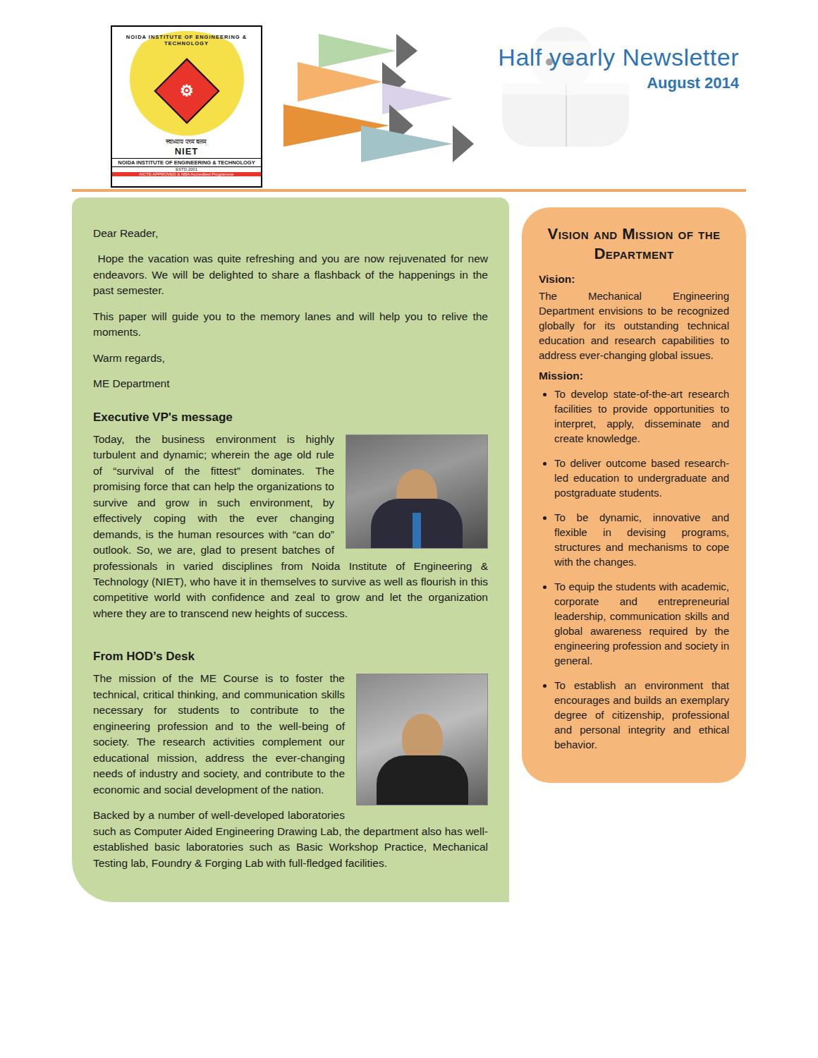NOIDA INSTITUTE OF ENGINEERING & TECHNOLOGY
⚙
स्वाध्याय परमं बलम्
NIET
NOIDA INSTITUTE OF ENGINEERING & TECHNOLOGY
ESTD.2001
AICTE APPROVED & NBA Accredited Programme
Half yearly Newsletter
August 2014
Dear Reader,
Hope the vacation was quite refreshing and you are now rejuvenated for new endeavors. We will be delighted to share a flashback of the happenings in the past semester.
This paper will guide you to the memory lanes and will help you to relive the moments.
Warm regards,
ME Department
Executive VP's message
Today, the business environment is highly turbulent and dynamic; wherein the age old rule of “survival of the fittest” dominates. The promising force that can help the organizations to survive and grow in such environment, by effectively coping with the ever changing demands, is the human resources with “can do” outlook. So, we are, glad to present batches of professionals in varied disciplines from Noida Institute of Engineering & Technology (NIET), who have it in themselves to survive as well as flourish in this competitive world with confidence and zeal to grow and let the organization where they are to transcend new heights of success.
From HOD’s Desk
The mission of the ME Course is to foster the technical, critical thinking, and communication skills necessary for students to contribute to the engineering profession and to the well-being of society. The research activities complement our educational mission, address the ever-changing needs of industry and society, and contribute to the economic and social development of the nation.
Backed by a number of well-developed laboratories such as Computer Aided Engineering Drawing Lab, the department also has well-established basic laboratories such as Basic Workshop Practice, Mechanical Testing lab, Foundry & Forging Lab with full-fledged facilities.
Vision and Mission of the Department
Vision:
The Mechanical Engineering Department envisions to be recognized globally for its outstanding technical education and research capabilities to address ever-changing global issues.
Mission:
To develop state-of-the-art research facilities to provide opportunities to interpret, apply, disseminate and create knowledge.
To deliver outcome based research-led education to undergraduate and postgraduate students.
To be dynamic, innovative and flexible in devising programs, structures and mechanisms to cope with the changes.
To equip the students with academic, corporate and entrepreneurial leadership, communication skills and global awareness required by the engineering profession and society in general.
To establish an environment that encourages and builds an exemplary degree of citizenship, professional and personal integrity and ethical behavior.